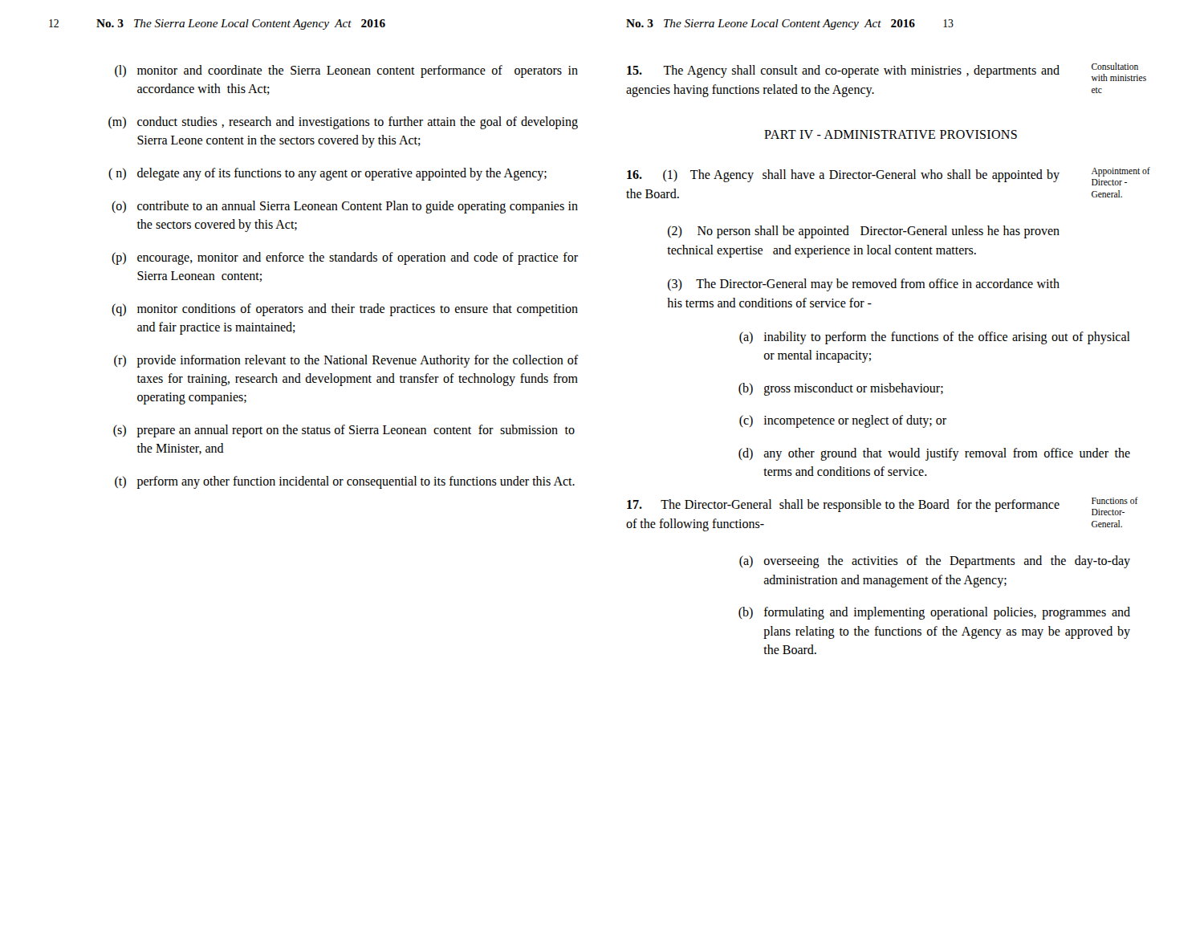12 No. 3 The Sierra Leone Local Content Agency Act 2016
(l) monitor and coordinate the Sierra Leonean content performance of operators in accordance with this Act;
(m) conduct studies , research and investigations to further attain the goal of developing Sierra Leone content in the sectors covered by this Act;
( n) delegate any of its functions to any agent or operative appointed by the Agency;
(o) contribute to an annual Sierra Leonean Content Plan to guide operating companies in the sectors covered by this Act;
(p) encourage, monitor and enforce the standards of operation and code of practice for Sierra Leonean content;
(q) monitor conditions of operators and their trade practices to ensure that competition and fair practice is maintained;
(r) provide information relevant to the National Revenue Authority for the collection of taxes for training, research and development and transfer of technology funds from operating companies;
(s) prepare an annual report on the status of Sierra Leonean content for submission to the Minister, and
(t) perform any other function incidental or consequential to its functions under this Act.
No. 3 The Sierra Leone Local Content Agency Act 2016 13
Consultation with ministries etc
15. The Agency shall consult and co-operate with ministries , departments and agencies having functions related to the Agency.
PART IV - ADMINISTRATIVE PROVISIONS
Appointment of Director - General.
16. (1) The Agency shall have a Director-General who shall be appointed by the Board.
(2) No person shall be appointed Director-General unless he has proven technical expertise and experience in local content matters.
(3) The Director-General may be removed from office in accordance with his terms and conditions of service for -
(a) inability to perform the functions of the office arising out of physical or mental incapacity;
(b) gross misconduct or misbehaviour;
(c) incompetence or neglect of duty; or
(d) any other ground that would justify removal from office under the terms and conditions of service.
Functions of Director-General.
17. The Director-General shall be responsible to the Board for the performance of the following functions-
(a) overseeing the activities of the Departments and the day-to-day administration and management of the Agency;
(b) formulating and implementing operational policies, programmes and plans relating to the functions of the Agency as may be approved by the Board.